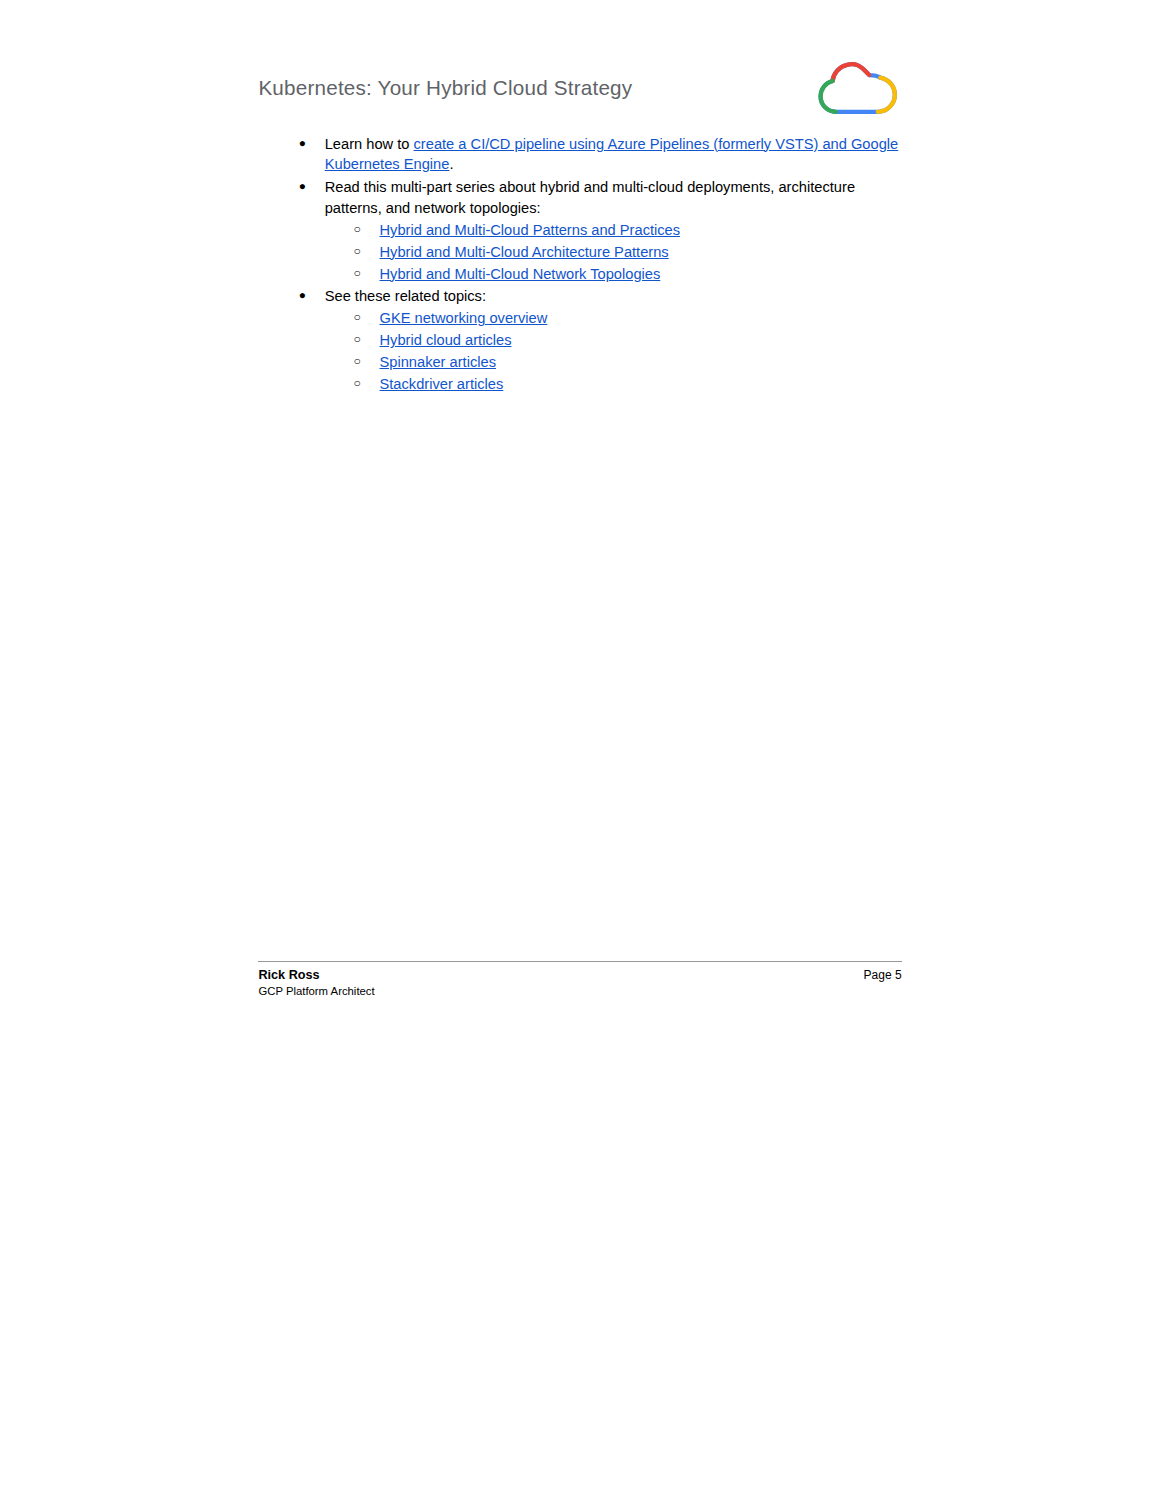Kubernetes: Your Hybrid Cloud Strategy
Learn how to create a CI/CD pipeline using Azure Pipelines (formerly VSTS) and Google Kubernetes Engine.
Read this multi-part series about hybrid and multi-cloud deployments, architecture patterns, and network topologies:
Hybrid and Multi-Cloud Patterns and Practices
Hybrid and Multi-Cloud Architecture Patterns
Hybrid and Multi-Cloud Network Topologies
See these related topics:
GKE networking overview
Hybrid cloud articles
Spinnaker articles
Stackdriver articles
Rick Ross
GCP Platform Architect
Page 5